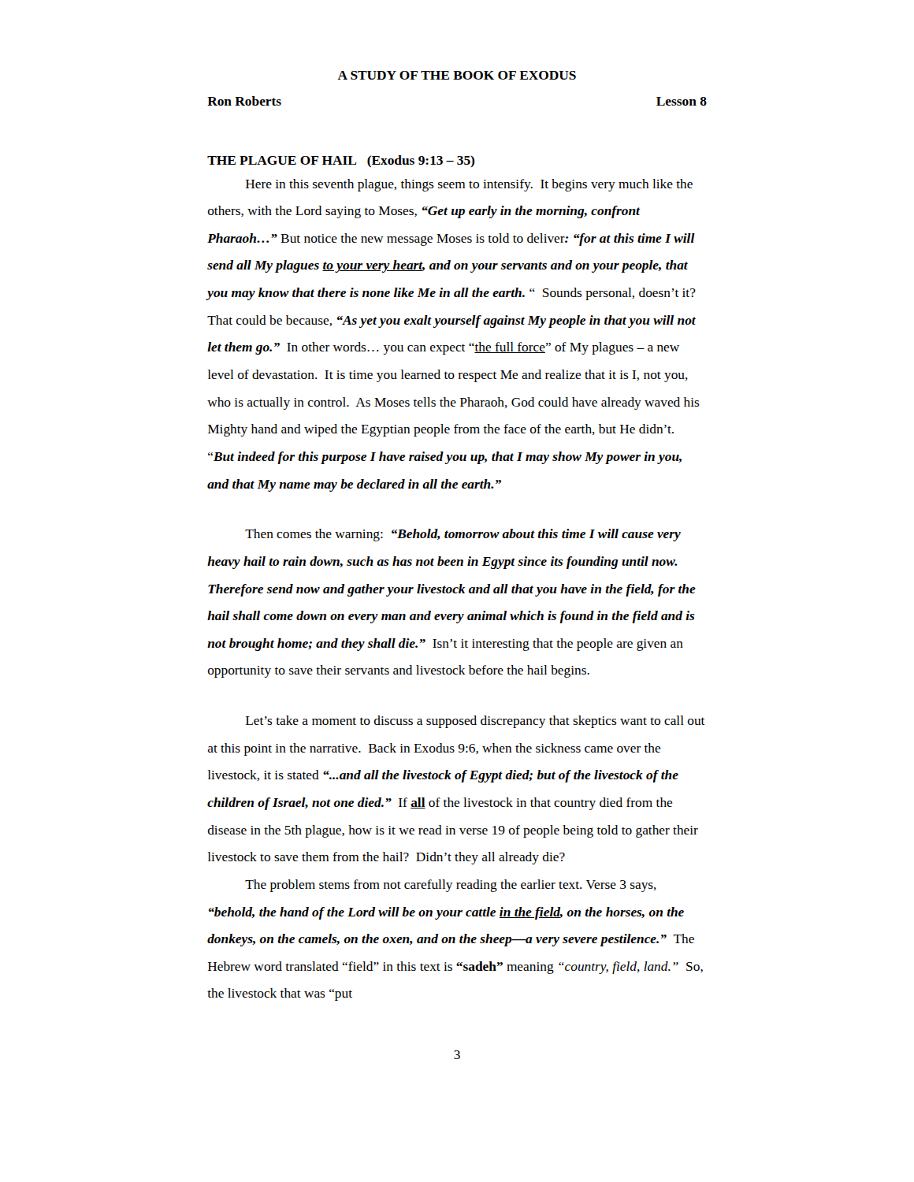A STUDY OF THE BOOK OF EXODUS
Ron Roberts Lesson 8
THE PLAGUE OF HAIL (Exodus 9:13 – 35)
Here in this seventh plague, things seem to intensify. It begins very much like the others, with the Lord saying to Moses, “Get up early in the morning, confront Pharaoh…” But notice the new message Moses is told to deliver: “for at this time I will send all My plagues to your very heart, and on your servants and on your people, that you may know that there is none like Me in all the earth. “ Sounds personal, doesn’t it? That could be because, “As yet you exalt yourself against My people in that you will not let them go.” In other words… you can expect “the full force” of My plagues – a new level of devastation. It is time you learned to respect Me and realize that it is I, not you, who is actually in control. As Moses tells the Pharaoh, God could have already waved his Mighty hand and wiped the Egyptian people from the face of the earth, but He didn’t. “But indeed for this purpose I have raised you up, that I may show My power in you, and that My name may be declared in all the earth.”
Then comes the warning: “Behold, tomorrow about this time I will cause very heavy hail to rain down, such as has not been in Egypt since its founding until now. Therefore send now and gather your livestock and all that you have in the field, for the hail shall come down on every man and every animal which is found in the field and is not brought home; and they shall die.” Isn’t it interesting that the people are given an opportunity to save their servants and livestock before the hail begins.
Let’s take a moment to discuss a supposed discrepancy that skeptics want to call out at this point in the narrative. Back in Exodus 9:6, when the sickness came over the livestock, it is stated “...and all the livestock of Egypt died; but of the livestock of the children of Israel, not one died.” If all of the livestock in that country died from the disease in the 5th plague, how is it we read in verse 19 of people being told to gather their livestock to save them from the hail? Didn’t they all already die?
The problem stems from not carefully reading the earlier text. Verse 3 says, “behold, the hand of the Lord will be on your cattle in the field, on the horses, on the donkeys, on the camels, on the oxen, and on the sheep—a very severe pestilence.” The Hebrew word translated “field” in this text is “sadeh” meaning “country, field, land.” So, the livestock that was “put
3